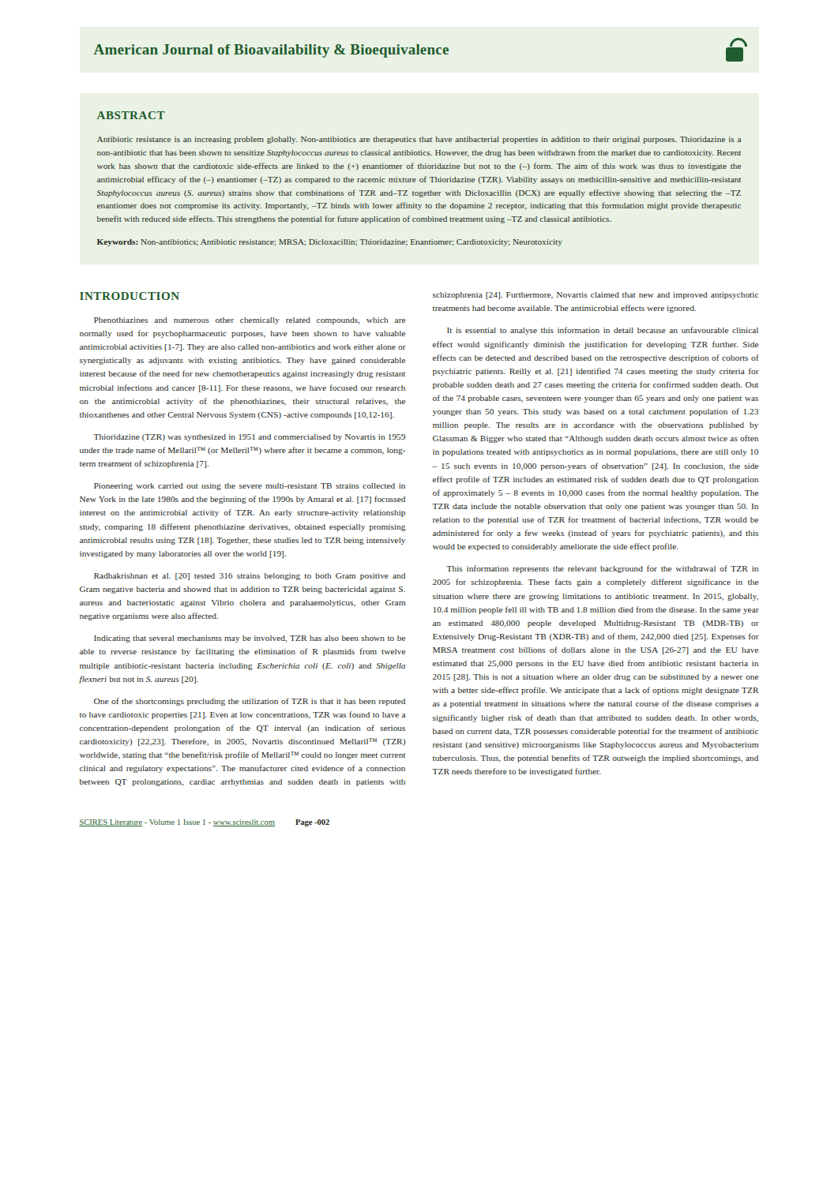American Journal of Bioavailability & Bioequivalence
ABSTRACT
Antibiotic resistance is an increasing problem globally. Non-antibiotics are therapeutics that have antibacterial properties in addition to their original purposes. Thioridazine is a non-antibiotic that has been shown to sensitize Staphylococcus aureus to classical antibiotics. However, the drug has been withdrawn from the market due to cardiotoxicity. Recent work has shown that the cardiotoxic side-effects are linked to the (+) enantiomer of thioridazine but not to the (–) form. The aim of this work was thus to investigate the antimicrobial efficacy of the (–) enantiomer (–TZ) as compared to the racemic mixture of Thioridazine (TZR). Viability assays on methicillin-sensitive and methicillin-resistant Staphylococcus aureus (S. aureus) strains show that combinations of TZR and–TZ together with Dicloxacillin (DCX) are equally effective showing that selecting the –TZ enantiomer does not compromise its activity. Importantly, –TZ binds with lower affinity to the dopamine 2 receptor, indicating that this formulation might provide therapeutic benefit with reduced side effects. This strengthens the potential for future application of combined treatment using –TZ and classical antibiotics.
Keywords: Non-antibiotics; Antibiotic resistance; MRSA; Dicloxacillin; Thioridazine; Enantiomer; Cardiotoxicity; Neurotoxicity
INTRODUCTION
Phenothiazines and numerous other chemically related compounds, which are normally used for psychopharmaceutic purposes, have been shown to have valuable antimicrobial activities [1-7]. They are also called non-antibiotics and work either alone or synergistically as adjuvants with existing antibiotics. They have gained considerable interest because of the need for new chemotherapeutics against increasingly drug resistant microbial infections and cancer [8-11]. For these reasons, we have focused our research on the antimicrobial activity of the phenothiazines, their structural relatives, the thioxanthenes and other Central Nervous System (CNS) -active compounds [10,12-16].
Thioridazine (TZR) was synthesized in 1951 and commercialised by Novartis in 1959 under the trade name of Mellaril™ (or Melleril™) where after it became a common, long-term treatment of schizophrenia [7].
Pioneering work carried out using the severe multi-resistant TB strains collected in New York in the late 1980s and the beginning of the 1990s by Amaral et al. [17] focussed interest on the antimicrobial activity of TZR. An early structure-activity relationship study, comparing 18 different phenothiazine derivatives, obtained especially promising antimicrobial results using TZR [18]. Together, these studies led to TZR being intensively investigated by many laboratories all over the world [19].
Radhakrishnan et al. [20] tested 316 strains belonging to both Gram positive and Gram negative bacteria and showed that in addition to TZR being bactericidal against S. aureus and bacteriostatic against Vibrio cholera and parahaemolyticus, other Gram negative organisms were also affected.
Indicating that several mechanisms may be involved, TZR has also been shown to be able to reverse resistance by facilitating the elimination of R plasmids from twelve multiple antibiotic-resistant bacteria including Escherichia coli (E. coli) and Shigella flexneri but not in S. aureus [20].
One of the shortcomings precluding the utilization of TZR is that it has been reputed to have cardiotoxic properties [21]. Even at low concentrations, TZR was found to have a concentration-dependent prolongation of the QT interval (an indication of serious cardiotoxicity) [22,23]. Therefore, in 2005, Novartis discontinued Mellaril™ (TZR) worldwide, stating that “the benefit/risk profile of Mellaril™ could no longer meet current clinical and regulatory expectations”. The manufacturer cited evidence of a connection between QT prolongations, cardiac arrhythmias and sudden death in patients with schizophrenia [24]. Furthermore, Novartis claimed that new and improved antipsychotic treatments had become available. The antimicrobial effects were ignored.
It is essential to analyse this information in detail because an unfavourable clinical effect would significantly diminish the justification for developing TZR further. Side effects can be detected and described based on the retrospective description of cohorts of psychiatric patients. Reilly et al. [21] identified 74 cases meeting the study criteria for probable sudden death and 27 cases meeting the criteria for confirmed sudden death. Out of the 74 probable cases, seventeen were younger than 65 years and only one patient was younger than 50 years. This study was based on a total catchment population of 1.23 million people. The results are in accordance with the observations published by Glassman & Bigger who stated that “Although sudden death occurs almost twice as often in populations treated with antipsychotics as in normal populations, there are still only 10 – 15 such events in 10,000 person-years of observation” [24]. In conclusion, the side effect profile of TZR includes an estimated risk of sudden death due to QT prolongation of approximately 5 – 8 events in 10,000 cases from the normal healthy population. The TZR data include the notable observation that only one patient was younger than 50. In relation to the potential use of TZR for treatment of bacterial infections, TZR would be administered for only a few weeks (instead of years for psychiatric patients), and this would be expected to considerably ameliorate the side effect profile.
This information represents the relevant background for the withdrawal of TZR in 2005 for schizophrenia. These facts gain a completely different significance in the situation where there are growing limitations to antibiotic treatment. In 2015, globally, 10.4 million people fell ill with TB and 1.8 million died from the disease. In the same year an estimated 480,000 people developed Multidrug-Resistant TB (MDR-TB) or Extensively Drug-Resistant TB (XDR-TB) and of them, 242,000 died [25]. Expenses for MRSA treatment cost billions of dollars alone in the USA [26-27] and the EU have estimated that 25,000 persons in the EU have died from antibiotic resistant bacteria in 2015 [28]. This is not a situation where an older drug can be substituted by a newer one with a better side-effect profile. We anticipate that a lack of options might designate TZR as a potential treatment in situations where the natural course of the disease comprises a significantly higher risk of death than that attributed to sudden death. In other words, based on current data, TZR possesses considerable potential for the treatment of antibiotic resistant (and sensitive) microorganisms like Staphylococcus aureus and Mycobacterium tuberculosis. Thus, the potential benefits of TZR outweigh the implied shortcomings, and TZR needs therefore to be investigated further.
SCIRES Literature - Volume 1 Issue 1 - www.scireslit.com
Page -002